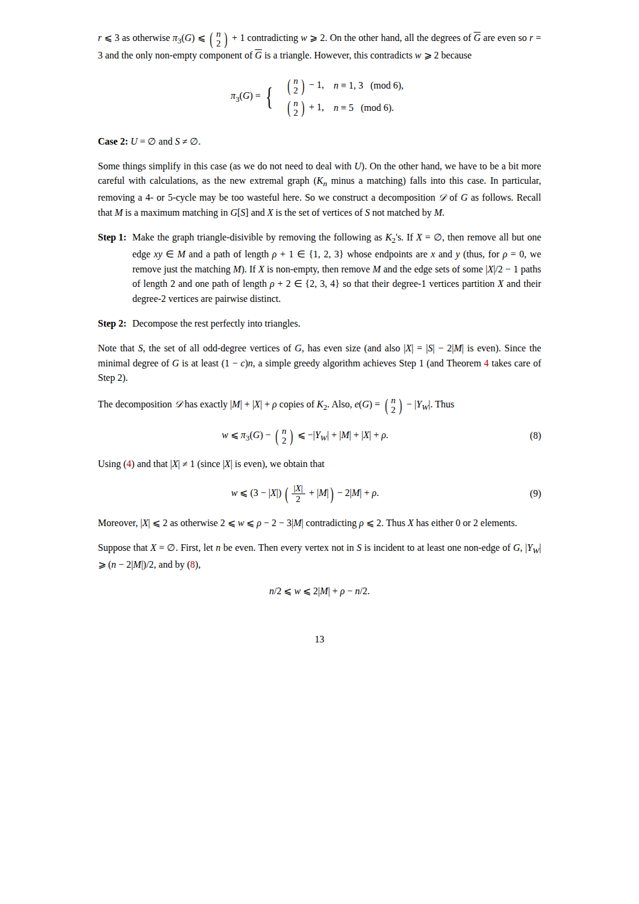r ⩽ 3 as otherwise π3(G) ⩽ (n 2) + 1 contradicting w ⩾ 2. On the other hand, all the degrees of G are even so r = 3 and the only non-empty component of G is a triangle. However, this contradicts w ⩾ 2 because
π3(G) = {
| ( n 2 ) − 1, | n ≡ 1, 3 (mod 6), |
| ( n 2 ) + 1, | n ≡ 5 (mod 6). |
Case 2: U = ∅ and S ≠ ∅.
Some things simplify in this case (as we do not need to deal with U). On the other hand, we have to be a bit more careful with calculations, as the new extremal graph (Kn minus a matching) falls into this case. In particular, removing a 4- or 5-cycle may be too wasteful here. So we construct a decomposition 𝒟 of G as follows. Recall that M is a maximum matching in G[S] and X is the set of vertices of S not matched by M.
Step 1:
Make the graph triangle-disivible by removing the following as K2's. If X = ∅, then remove all but one edge xy ∈ M and a path of length ρ + 1 ∈ {1, 2, 3} whose endpoints are x and y (thus, for ρ = 0, we remove just the matching M). If X is non-empty, then remove M and the edge sets of some |X|/2 − 1 paths of length 2 and one path of length ρ + 2 ∈ {2, 3, 4} so that their degree-1 vertices partition X and their degree-2 vertices are pairwise distinct.
Step 2:
Decompose the rest perfectly into triangles.
Note that S, the set of all odd-degree vertices of G, has even size (and also |X| = |S| − 2|M| is even). Since the minimal degree of G is at least (1 − c)n, a simple greedy algorithm achieves Step 1 (and Theorem 4 takes care of Step 2).
The decomposition 𝒟 has exactly |M| + |X| + ρ copies of K2. Also, e(G) = (n 2) − |YW|. Thus
w ⩽ π3(G) − (n 2) ⩽ −|YW| + |M| + |X| + ρ.
(8)
Using (4) and that |X| ≠ 1 (since |X| is even), we obtain that
w ⩽ (3 − |X|) (|X|2 + |M|) − 2|M| + ρ.
(9)
Moreover, |X| ⩽ 2 as otherwise 2 ⩽ w ⩽ ρ − 2 − 3|M| contradicting ρ ⩽ 2. Thus X has either 0 or 2 elements.
Suppose that X = ∅. First, let n be even. Then every vertex not in S is incident to at least one non-edge of G, |YW| ⩾ (n − 2|M|)/2, and by (8),
n/2 ⩽ w ⩽ 2|M| + ρ − n/2.
13